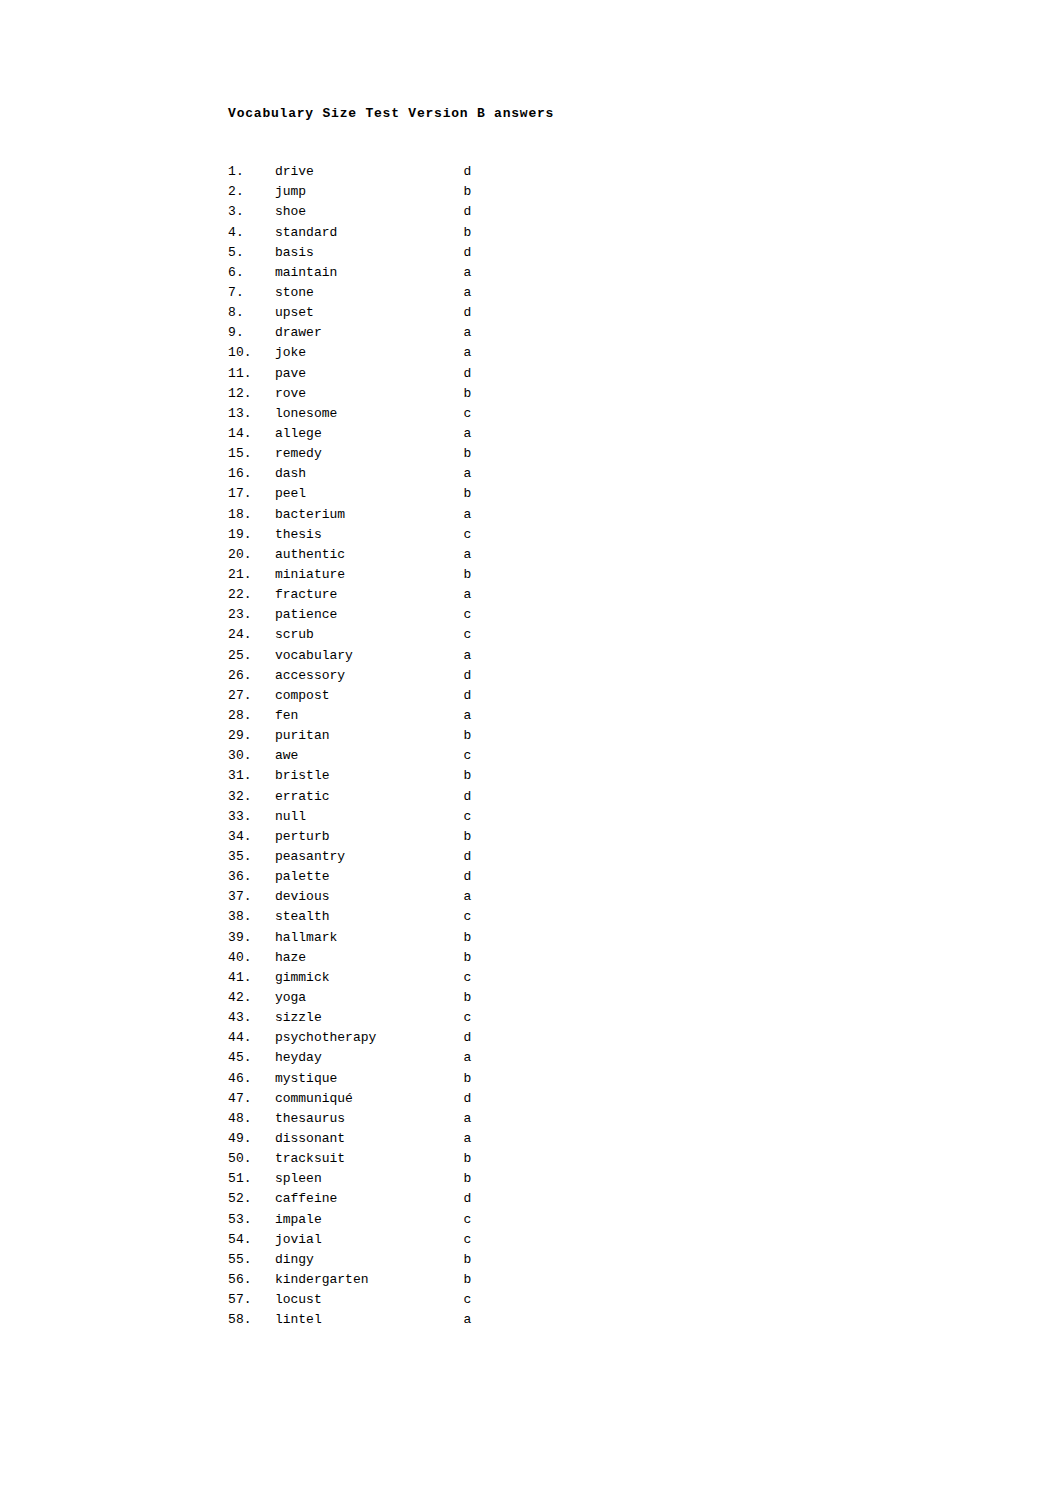Vocabulary Size Test Version B answers
| 1. | drive | d |
| 2. | jump | b |
| 3. | shoe | d |
| 4. | standard | b |
| 5. | basis | d |
| 6. | maintain | a |
| 7. | stone | a |
| 8. | upset | d |
| 9. | drawer | a |
| 10. | joke | a |
| 11. | pave | d |
| 12. | rove | b |
| 13. | lonesome | c |
| 14. | allege | a |
| 15. | remedy | b |
| 16. | dash | a |
| 17. | peel | b |
| 18. | bacterium | a |
| 19. | thesis | c |
| 20. | authentic | a |
| 21. | miniature | b |
| 22. | fracture | a |
| 23. | patience | c |
| 24. | scrub | c |
| 25. | vocabulary | a |
| 26. | accessory | d |
| 27. | compost | d |
| 28. | fen | a |
| 29. | puritan | b |
| 30. | awe | c |
| 31. | bristle | b |
| 32. | erratic | d |
| 33. | null | c |
| 34. | perturb | b |
| 35. | peasantry | d |
| 36. | palette | d |
| 37. | devious | a |
| 38. | stealth | c |
| 39. | hallmark | b |
| 40. | haze | b |
| 41. | gimmick | c |
| 42. | yoga | b |
| 43. | sizzle | c |
| 44. | psychotherapy | d |
| 45. | heyday | a |
| 46. | mystique | b |
| 47. | communiqué | d |
| 48. | thesaurus | a |
| 49. | dissonant | a |
| 50. | tracksuit | b |
| 51. | spleen | b |
| 52. | caffeine | d |
| 53. | impale | c |
| 54. | jovial | c |
| 55. | dingy | b |
| 56. | kindergarten | b |
| 57. | locust | c |
| 58. | lintel | a |